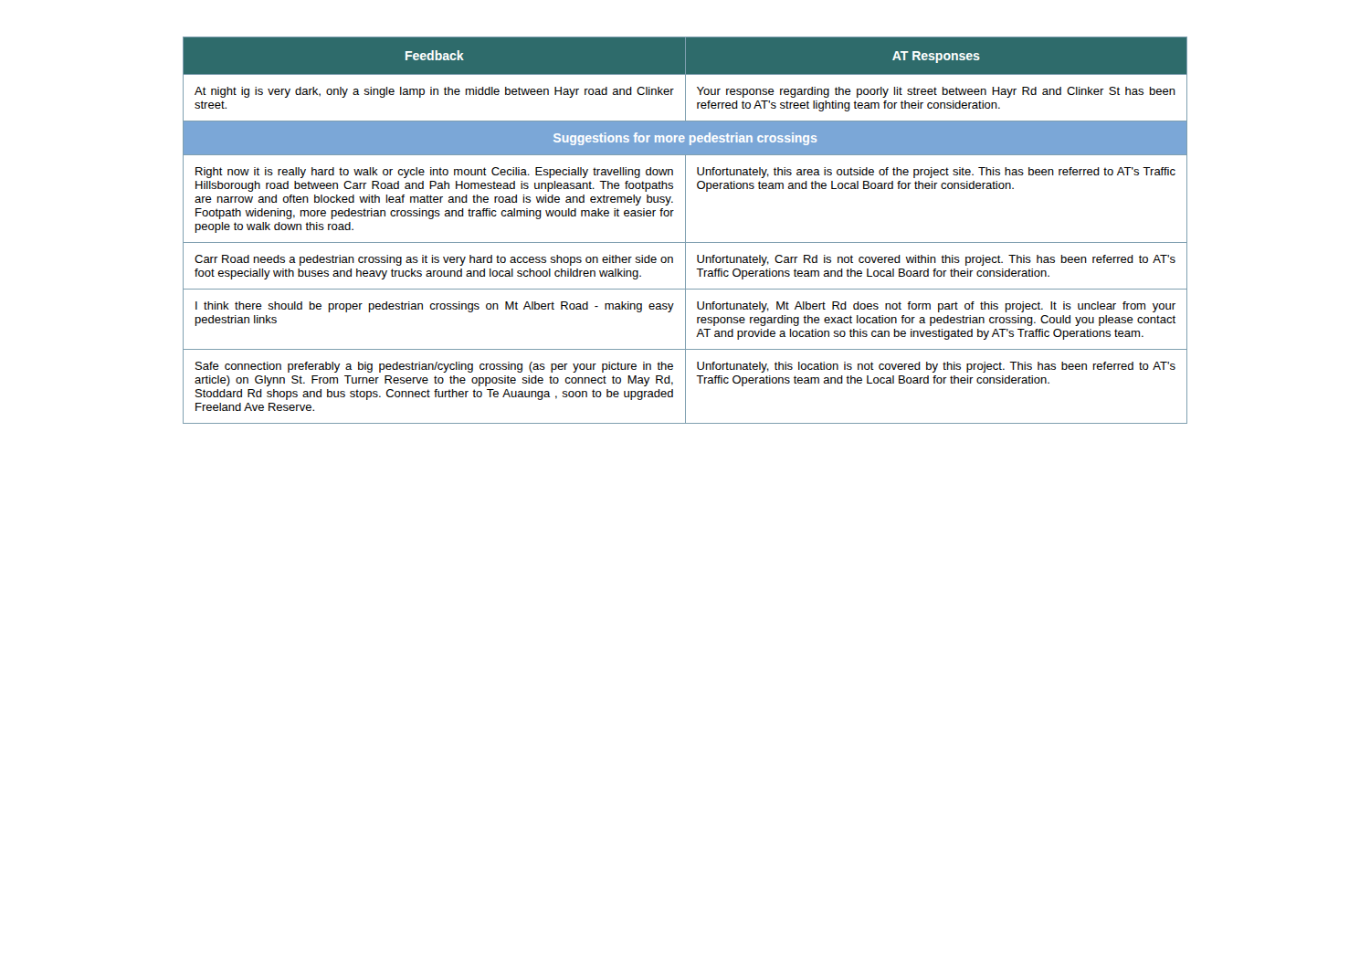| Feedback | AT Responses |
| --- | --- |
| At night ig is very dark, only a single lamp in the middle between Hayr road and Clinker street. | Your response regarding the poorly lit street between Hayr Rd and Clinker St has been referred to AT's street lighting team for their consideration. |
| Suggestions for more pedestrian crossings |
| Right now it is really hard to walk or cycle into mount Cecilia. Especially travelling down Hillsborough road between Carr Road and Pah Homestead is unpleasant. The footpaths are narrow and often blocked with leaf matter and the road is wide and extremely busy. Footpath widening, more pedestrian crossings and traffic calming would make it easier for people to walk down this road. | Unfortunately, this area is outside of the project site. This has been referred to AT's Traffic Operations team and the Local Board for their consideration. |
| Carr Road needs a pedestrian crossing as it is very hard to access shops on either side on foot especially with buses and heavy trucks around and local school children walking. | Unfortunately, Carr Rd is not covered within this project. This has been referred to AT's Traffic Operations team and the Local Board for their consideration. |
| I think there should be proper pedestrian crossings on Mt Albert Road - making easy pedestrian links | Unfortunately, Mt Albert Rd does not form part of this project. It is unclear from your response regarding the exact location for a pedestrian crossing. Could you please contact AT and provide a location so this can be investigated by AT's Traffic Operations team. |
| Safe connection preferably a big pedestrian/cycling crossing (as per your picture in the article) on Glynn St. From Turner Reserve to the opposite side to connect to May Rd, Stoddard Rd shops and bus stops. Connect further to Te Auaunga , soon to be upgraded Freeland Ave Reserve. | Unfortunately, this location is not covered by this project. This has been referred to AT's Traffic Operations team and the Local Board for their consideration. |